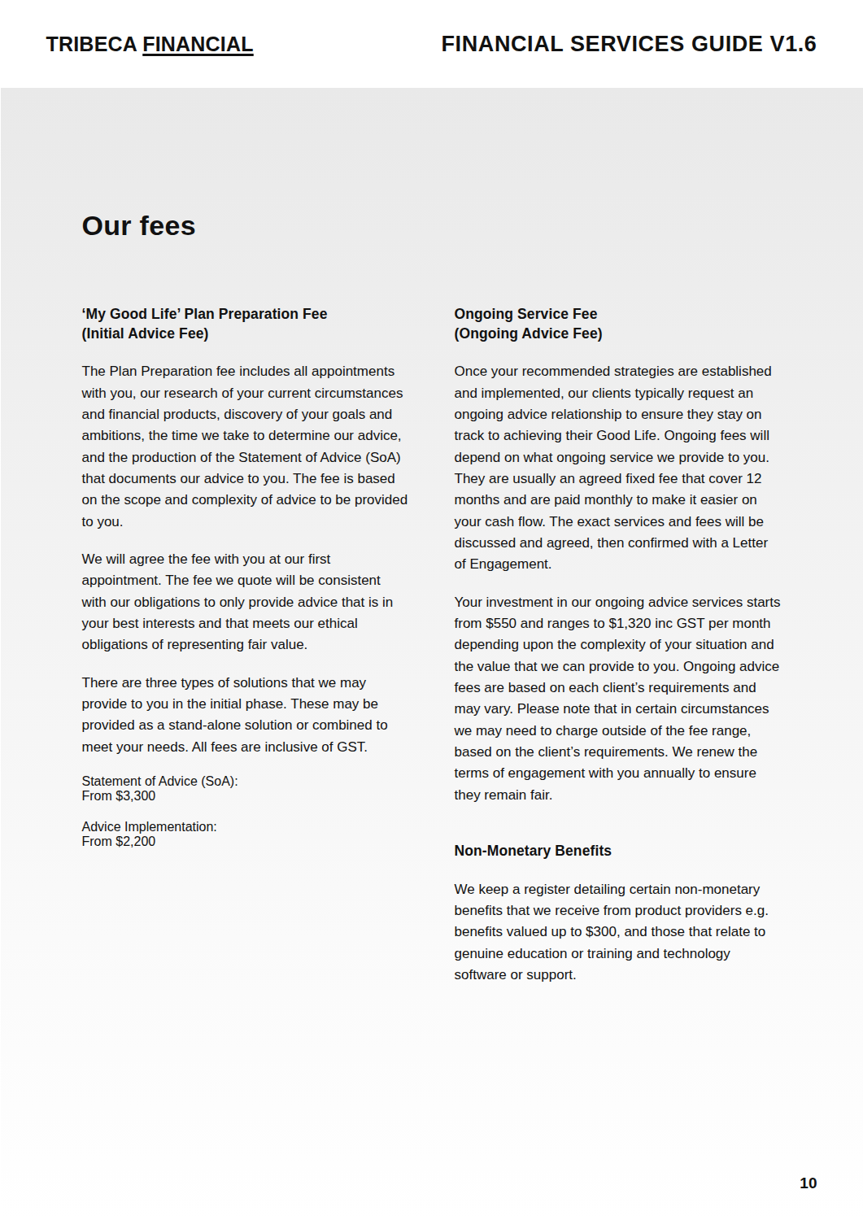TRIBECA FINANCIAL
FINANCIAL SERVICES GUIDE V1.6
Our fees
‘My Good Life’ Plan Preparation Fee
(Initial Advice Fee)
The Plan Preparation fee includes all appointments with you, our research of your current circumstances and financial products, discovery of your goals and ambitions, the time we take to determine our advice, and the production of the Statement of Advice (SoA) that documents our advice to you. The fee is based on the scope and complexity of advice to be provided to you.
We will agree the fee with you at our first appointment. The fee we quote will be consistent with our obligations to only provide advice that is in your best interests and that meets our ethical obligations of representing fair value.
There are three types of solutions that we may provide to you in the initial phase. These may be provided as a stand-alone solution or combined to meet your needs. All fees are inclusive of GST.
Statement of Advice (SoA): From $3,300
Advice Implementation: From $2,200
Ongoing Service Fee
(Ongoing Advice Fee)
Once your recommended strategies are established and implemented, our clients typically request an ongoing advice relationship to ensure they stay on track to achieving their Good Life. Ongoing fees will depend on what ongoing service we provide to you. They are usually an agreed fixed fee that cover 12 months and are paid monthly to make it easier on your cash flow. The exact services and fees will be discussed and agreed, then confirmed with a Letter of Engagement.
Your investment in our ongoing advice services starts from $550 and ranges to $1,320 inc GST per month depending upon the complexity of your situation and the value that we can provide to you. Ongoing advice fees are based on each client’s requirements and may vary. Please note that in certain circumstances we may need to charge outside of the fee range, based on the client’s requirements. We renew the terms of engagement with you annually to ensure they remain fair.
Non-Monetary Benefits
We keep a register detailing certain non-monetary benefits that we receive from product providers e.g. benefits valued up to $300, and those that relate to genuine education or training and technology software or support.
10